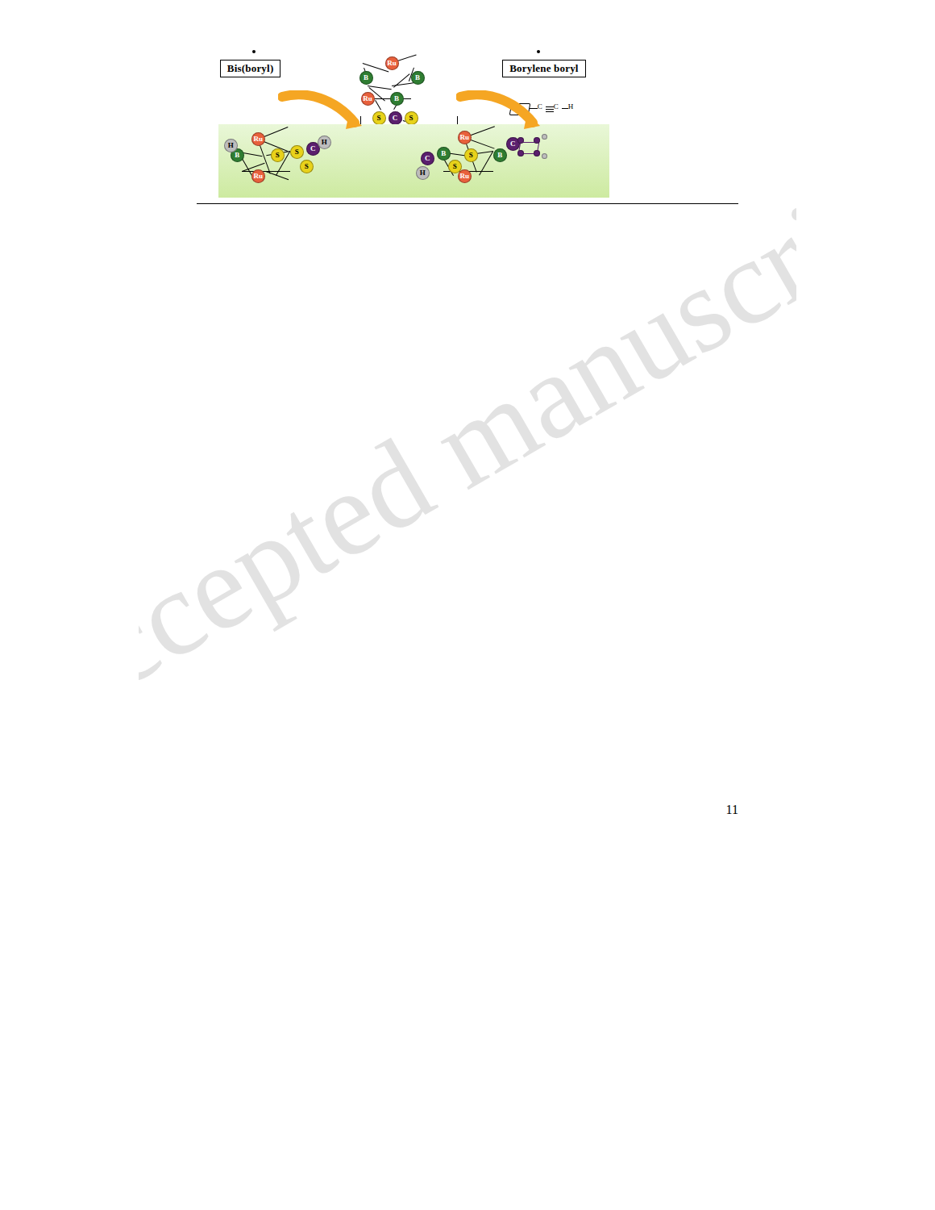Accepted manuscript
Bis(boryl)
Borylene boryl
Ru
B
B
Ru
B
S
C
S
C
H
C
C
H
Ru
S
B
S
C
H
S
Ru
H
Ru
B
S
B
C
C
S
Ru
H
11